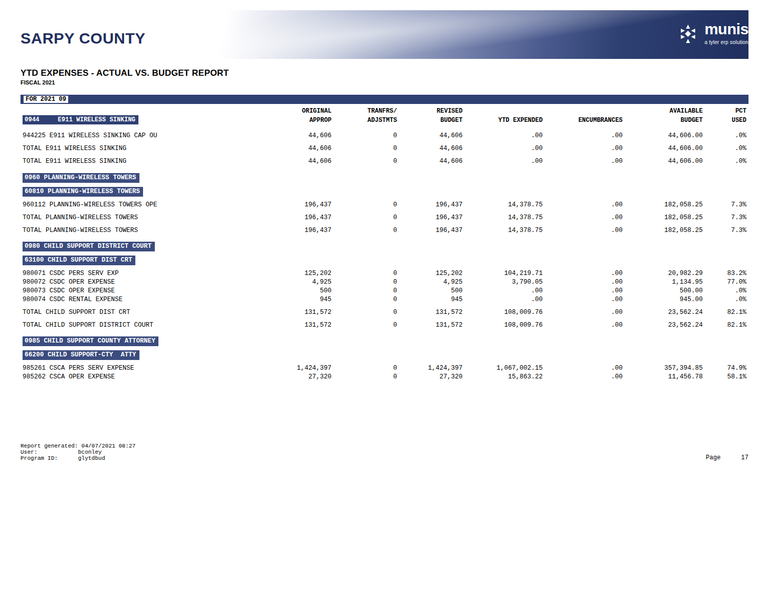SARPY COUNTY
munis
a tyler erp solution
YTD EXPENSES - ACTUAL VS. BUDGET REPORT
FISCAL 2021
FOR 2021 09
| | ORIGINAL | TRANFRS/ | REVISED | | | AVAILABLE | PCT |
| --- | --- | --- | --- | --- | --- | --- | --- |
| 0944 E911 WIRELESS SINKING | APPROP | ADJSTMTS | BUDGET | YTD EXPENDED | ENCUMBRANCES | BUDGET | USED |
| 944225 E911 WIRELESS SINKING CAP OU | 44,606 | 0 | 44,606 | .00 | .00 | 44,606.00 | .0% |
| TOTAL E911 WIRELESS SINKING | 44,606 | 0 | 44,606 | .00 | .00 | 44,606.00 | .0% |
| TOTAL E911 WIRELESS SINKING | 44,606 | 0 | 44,606 | .00 | .00 | 44,606.00 | .0% |
| 0960 PLANNING-WIRELESS TOWERS |
| 60810 PLANNING-WIRELESS TOWERS |
| 960112 PLANNING-WIRELESS TOWERS OPE | 196,437 | 0 | 196,437 | 14,378.75 | .00 | 182,058.25 | 7.3% |
| TOTAL PLANNING-WIRELESS TOWERS | 196,437 | 0 | 196,437 | 14,378.75 | .00 | 182,058.25 | 7.3% |
| TOTAL PLANNING-WIRELESS TOWERS | 196,437 | 0 | 196,437 | 14,378.75 | .00 | 182,058.25 | 7.3% |
| 0980 CHILD SUPPORT DISTRICT COURT |
| 63100 CHILD SUPPORT DIST CRT |
| 980071 CSDC PERS SERV EXP | 125,202 | 0 | 125,202 | 104,219.71 | .00 | 20,982.29 | 83.2% |
| 980072 CSDC OPER EXPENSE | 4,925 | 0 | 4,925 | 3,790.05 | .00 | 1,134.95 | 77.0% |
| 980073 CSDC OPER EXPENSE | 500 | 0 | 500 | .00 | .00 | 500.00 | .0% |
| 980074 CSDC RENTAL EXPENSE | 945 | 0 | 945 | .00 | .00 | 945.00 | .0% |
| TOTAL CHILD SUPPORT DIST CRT | 131,572 | 0 | 131,572 | 108,009.76 | .00 | 23,562.24 | 82.1% |
| TOTAL CHILD SUPPORT DISTRICT COURT | 131,572 | 0 | 131,572 | 108,009.76 | .00 | 23,562.24 | 82.1% |
| 0985 CHILD SUPPORT COUNTY ATTORNEY |
| 66200 CHILD SUPPORT-CTY ATTY |
| 985261 CSCA PERS SERV EXPENSE | 1,424,397 | 0 | 1,424,397 | 1,067,002.15 | .00 | 357,394.85 | 74.9% |
| 985262 CSCA OPER EXPENSE | 27,320 | 0 | 27,320 | 15,863.22 | .00 | 11,456.78 | 58.1% |
Report generated: 04/07/2021 08:27 User: bconley Program ID: glytdbud
Page17